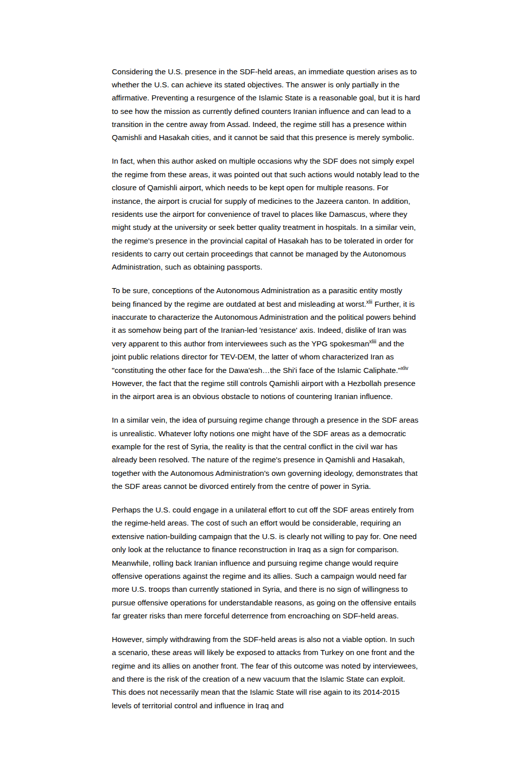Considering the U.S. presence in the SDF-held areas, an immediate question arises as to whether the U.S. can achieve its stated objectives. The answer is only partially in the affirmative. Preventing a resurgence of the Islamic State is a reasonable goal, but it is hard to see how the mission as currently defined counters Iranian influence and can lead to a transition in the centre away from Assad. Indeed, the regime still has a presence within Qamishli and Hasakah cities, and it cannot be said that this presence is merely symbolic.
In fact, when this author asked on multiple occasions why the SDF does not simply expel the regime from these areas, it was pointed out that such actions would notably lead to the closure of Qamishli airport, which needs to be kept open for multiple reasons. For instance, the airport is crucial for supply of medicines to the Jazeera canton. In addition, residents use the airport for convenience of travel to places like Damascus, where they might study at the university or seek better quality treatment in hospitals. In a similar vein, the regime's presence in the provincial capital of Hasakah has to be tolerated in order for residents to carry out certain proceedings that cannot be managed by the Autonomous Administration, such as obtaining passports.
To be sure, conceptions of the Autonomous Administration as a parasitic entity mostly being financed by the regime are outdated at best and misleading at worst.xlii Further, it is inaccurate to characterize the Autonomous Administration and the political powers behind it as somehow being part of the Iranian-led 'resistance' axis. Indeed, dislike of Iran was very apparent to this author from interviewees such as the YPG spokesmanxliii and the joint public relations director for TEV-DEM, the latter of whom characterized Iran as "constituting the other face for the Dawa'esh…the Shi'i face of the Islamic Caliphate."xliv However, the fact that the regime still controls Qamishli airport with a Hezbollah presence in the airport area is an obvious obstacle to notions of countering Iranian influence.
In a similar vein, the idea of pursuing regime change through a presence in the SDF areas is unrealistic. Whatever lofty notions one might have of the SDF areas as a democratic example for the rest of Syria, the reality is that the central conflict in the civil war has already been resolved. The nature of the regime's presence in Qamishli and Hasakah, together with the Autonomous Administration's own governing ideology, demonstrates that the SDF areas cannot be divorced entirely from the centre of power in Syria.
Perhaps the U.S. could engage in a unilateral effort to cut off the SDF areas entirely from the regime-held areas. The cost of such an effort would be considerable, requiring an extensive nation-building campaign that the U.S. is clearly not willing to pay for. One need only look at the reluctance to finance reconstruction in Iraq as a sign for comparison. Meanwhile, rolling back Iranian influence and pursuing regime change would require offensive operations against the regime and its allies. Such a campaign would need far more U.S. troops than currently stationed in Syria, and there is no sign of willingness to pursue offensive operations for understandable reasons, as going on the offensive entails far greater risks than mere forceful deterrence from encroaching on SDF-held areas.
However, simply withdrawing from the SDF-held areas is also not a viable option. In such a scenario, these areas will likely be exposed to attacks from Turkey on one front and the regime and its allies on another front. The fear of this outcome was noted by interviewees, and there is the risk of the creation of a new vacuum that the Islamic State can exploit. This does not necessarily mean that the Islamic State will rise again to its 2014-2015 levels of territorial control and influence in Iraq and